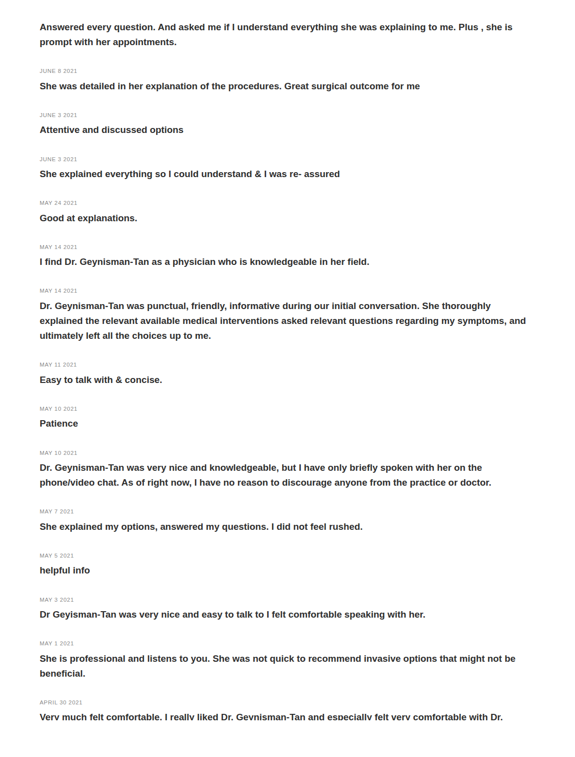Answered every question. And asked me if I understand everything she was explaining to me. Plus , she is prompt with her appointments.
June 8 2021
She was detailed in her explanation of the procedures. Great surgical outcome for me
June 3 2021
Attentive and discussed options
June 3 2021
She explained everything so I could understand & I was re- assured
May 24 2021
Good at explanations.
May 14 2021
I find Dr. Geynisman-Tan as a physician who is knowledgeable in her field.
May 14 2021
Dr. Geynisman-Tan was punctual, friendly, informative during our initial conversation. She thoroughly explained the relevant available medical interventions asked relevant questions regarding my symptoms, and ultimately left all the choices up to me.
May 11 2021
Easy to talk with & concise.
May 10 2021
Patience
May 10 2021
Dr. Geynisman-Tan was very nice and knowledgeable, but I have only briefly spoken with her on the phone/video chat. As of right now, I have no reason to discourage anyone from the practice or doctor.
May 7 2021
She explained my options, answered my questions. I did not feel rushed.
May 5 2021
helpful info
May 3 2021
Dr Geyisman-Tan was very nice and easy to talk to I felt comfortable speaking with her.
May 1 2021
She is professional and listens to you. She was not quick to recommend invasive options that might not be beneficial.
April 30 2021
Very much felt comfortable. I really liked Dr. Geynisman-Tan and especially felt very comfortable with Dr.